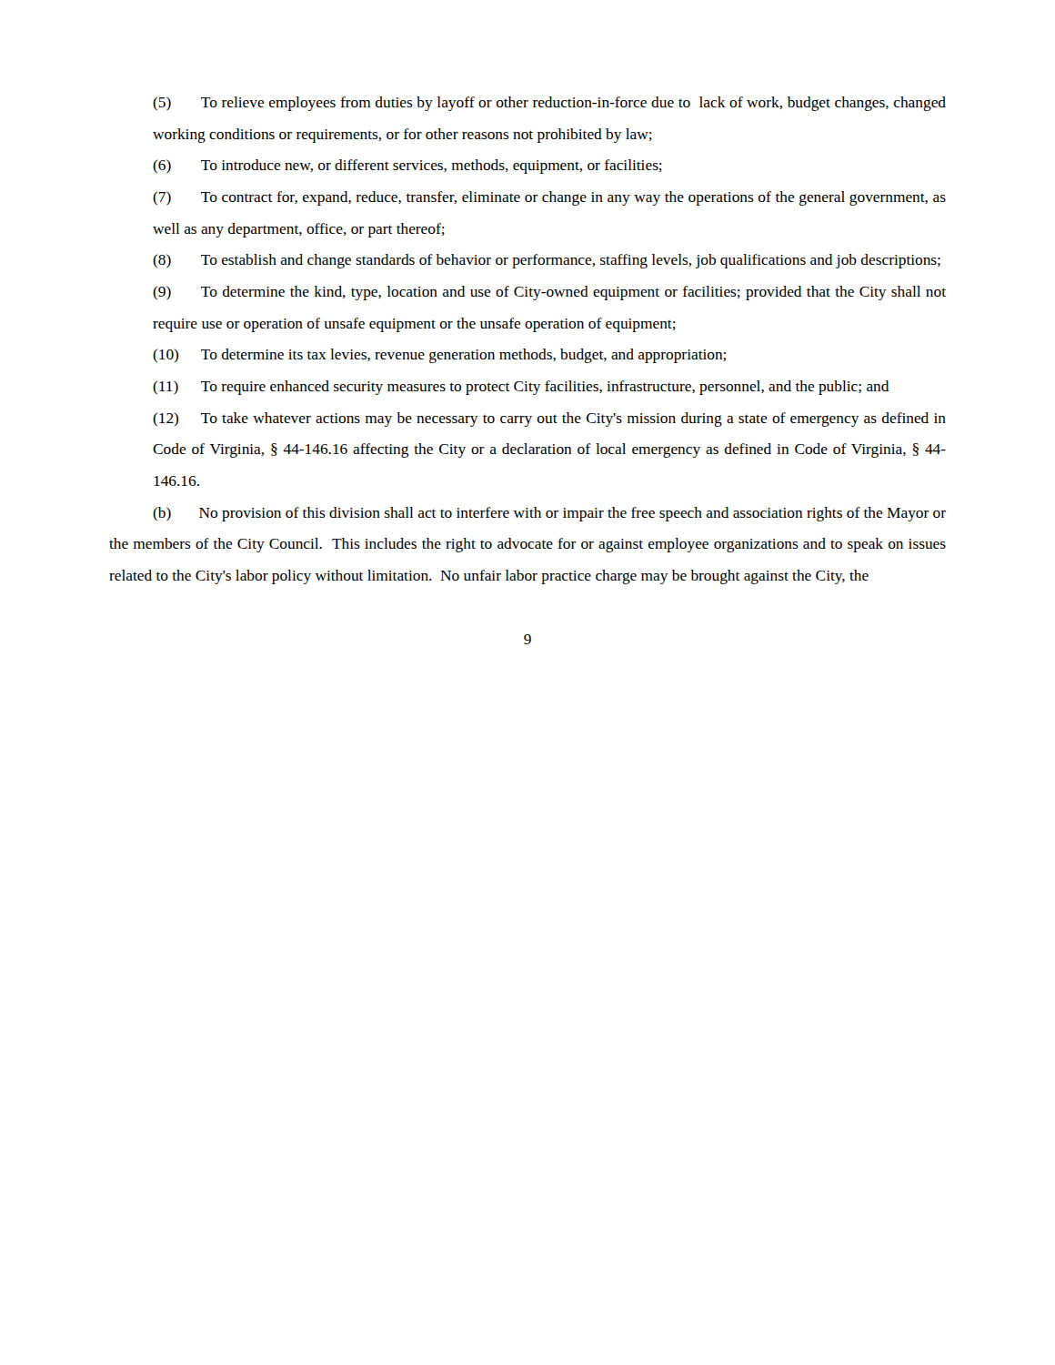(5) To relieve employees from duties by layoff or other reduction-in-force due to lack of work, budget changes, changed working conditions or requirements, or for other reasons not prohibited by law;
(6) To introduce new, or different services, methods, equipment, or facilities;
(7) To contract for, expand, reduce, transfer, eliminate or change in any way the operations of the general government, as well as any department, office, or part thereof;
(8) To establish and change standards of behavior or performance, staffing levels, job qualifications and job descriptions;
(9) To determine the kind, type, location and use of City-owned equipment or facilities; provided that the City shall not require use or operation of unsafe equipment or the unsafe operation of equipment;
(10) To determine its tax levies, revenue generation methods, budget, and appropriation;
(11) To require enhanced security measures to protect City facilities, infrastructure, personnel, and the public; and
(12) To take whatever actions may be necessary to carry out the City's mission during a state of emergency as defined in Code of Virginia, § 44-146.16 affecting the City or a declaration of local emergency as defined in Code of Virginia, § 44-146.16.
(b) No provision of this division shall act to interfere with or impair the free speech and association rights of the Mayor or the members of the City Council. This includes the right to advocate for or against employee organizations and to speak on issues related to the City's labor policy without limitation. No unfair labor practice charge may be brought against the City, the
9